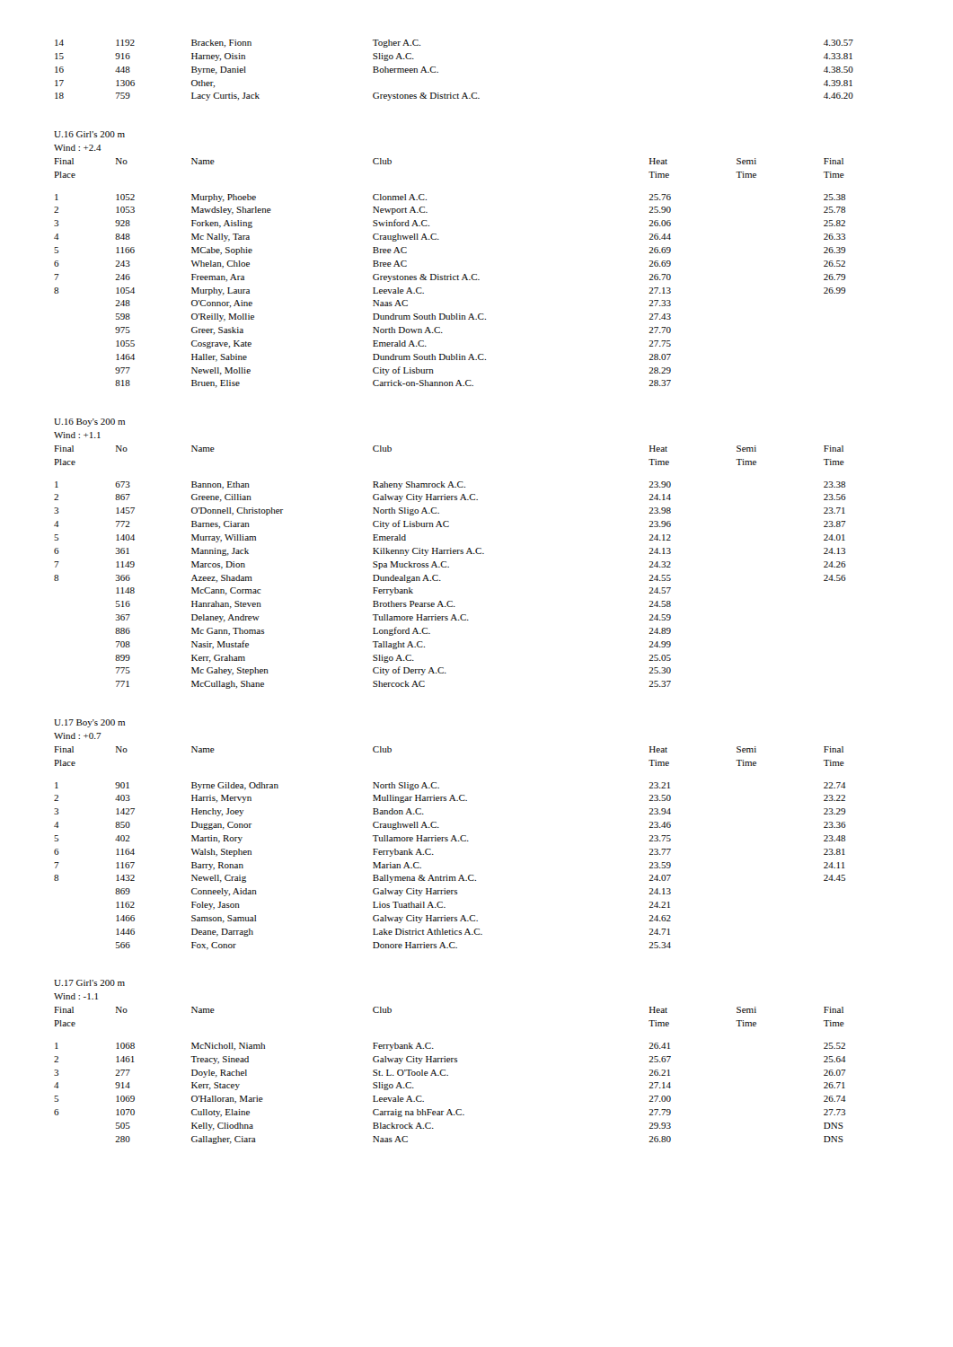| 14 | 1192 | Bracken, Fionn | Togher A.C. | | | 4.30.57 |
| 15 | 916 | Harney, Oisin | Sligo A.C. | | | 4.33.81 |
| 16 | 448 | Byrne, Daniel | Bohermeen A.C. | | | 4.38.50 |
| 17 | 1306 | Other, | | | | 4.39.81 |
| 18 | 759 | Lacy Curtis, Jack | Greystones & District A.C. | | | 4.46.20 |
U.16 Girl's 200 m
Wind : +2.4
| Final Place | No | Name | Club | Heat Time | Semi Time | Final Time |
| 1 | 1052 | Murphy, Phoebe | Clonmel A.C. | 25.76 | | 25.38 |
| 2 | 1053 | Mawdsley, Sharlene | Newport A.C. | 25.90 | | 25.78 |
| 3 | 928 | Forken, Aisling | Swinford A.C. | 26.06 | | 25.82 |
| 4 | 848 | Mc Nally, Tara | Craughwell A.C. | 26.44 | | 26.33 |
| 5 | 1166 | MCabe, Sophie | Bree AC | 26.69 | | 26.39 |
| 6 | 243 | Whelan, Chloe | Bree AC | 26.69 | | 26.52 |
| 7 | 246 | Freeman, Ara | Greystones & District A.C. | 26.70 | | 26.79 |
| 8 | 1054 | Murphy, Laura | Leevale A.C. | 27.13 | | 26.99 |
| | 248 | O'Connor, Aine | Naas AC | 27.33 | | |
| | 598 | O'Reilly, Mollie | Dundrum South Dublin A.C. | 27.43 | | |
| | 975 | Greer, Saskia | North Down A.C. | 27.70 | | |
| | 1055 | Cosgrave, Kate | Emerald A.C. | 27.75 | | |
| | 1464 | Haller, Sabine | Dundrum South Dublin A.C. | 28.07 | | |
| | 977 | Newell, Mollie | City of Lisburn | 28.29 | | |
| | 818 | Bruen, Elise | Carrick-on-Shannon A.C. | 28.37 | | |
U.16 Boy's 200 m
Wind : +1.1
| Final Place | No | Name | Club | Heat Time | Semi Time | Final Time |
| 1 | 673 | Bannon, Ethan | Raheny Shamrock A.C. | 23.90 | | 23.38 |
| 2 | 867 | Greene, Cillian | Galway City Harriers A.C. | 24.14 | | 23.56 |
| 3 | 1457 | O'Donnell, Christopher | North Sligo A.C. | 23.98 | | 23.71 |
| 4 | 772 | Barnes, Ciaran | City of Lisburn AC | 23.96 | | 23.87 |
| 5 | 1404 | Murray, William | Emerald | 24.12 | | 24.01 |
| 6 | 361 | Manning, Jack | Kilkenny City Harriers A.C. | 24.13 | | 24.13 |
| 7 | 1149 | Marcos, Dion | Spa Muckross A.C. | 24.32 | | 24.26 |
| 8 | 366 | Azeez, Shadam | Dundealgan A.C. | 24.55 | | 24.56 |
| | 1148 | McCann, Cormac | Ferrybank | 24.57 | | |
| | 516 | Hanrahan, Steven | Brothers Pearse A.C. | 24.58 | | |
| | 367 | Delaney, Andrew | Tullamore Harriers A.C. | 24.59 | | |
| | 886 | Mc Gann, Thomas | Longford A.C. | 24.89 | | |
| | 708 | Nasir, Mustafe | Tallaght A.C. | 24.99 | | |
| | 899 | Kerr, Graham | Sligo A.C. | 25.05 | | |
| | 775 | Mc Gahey, Stephen | City of Derry A.C. | 25.30 | | |
| | 771 | McCullagh, Shane | Shercock AC | 25.37 | | |
U.17 Boy's 200 m
Wind : +0.7
| Final Place | No | Name | Club | Heat Time | Semi Time | Final Time |
| 1 | 901 | Byrne Gildea, Odhran | North Sligo A.C. | 23.21 | | 22.74 |
| 2 | 403 | Harris, Mervyn | Mullingar Harriers A.C. | 23.50 | | 23.22 |
| 3 | 1427 | Henchy, Joey | Bandon A.C. | 23.94 | | 23.29 |
| 4 | 850 | Duggan, Conor | Craughwell A.C. | 23.46 | | 23.36 |
| 5 | 402 | Martin, Rory | Tullamore Harriers A.C. | 23.75 | | 23.48 |
| 6 | 1164 | Walsh, Stephen | Ferrybank A.C. | 23.77 | | 23.81 |
| 7 | 1167 | Barry, Ronan | Marian A.C. | 23.59 | | 24.11 |
| 8 | 1432 | Newell, Craig | Ballymena & Antrim A.C. | 24.07 | | 24.45 |
| | 869 | Conneely, Aidan | Galway City Harriers | 24.13 | | |
| | 1162 | Foley, Jason | Lios Tuathail A.C. | 24.21 | | |
| | 1466 | Samson, Samual | Galway City Harriers A.C. | 24.62 | | |
| | 1446 | Deane, Darragh | Lake District Athletics A.C. | 24.71 | | |
| | 566 | Fox, Conor | Donore Harriers A.C. | 25.34 | | |
U.17 Girl's 200 m
Wind : -1.1
| Final Place | No | Name | Club | Heat Time | Semi Time | Final Time |
| 1 | 1068 | McNicholl, Niamh | Ferrybank A.C. | 26.41 | | 25.52 |
| 2 | 1461 | Treacy, Sinead | Galway City Harriers | 25.67 | | 25.64 |
| 3 | 277 | Doyle, Rachel | St. L. O'Toole A.C. | 26.21 | | 26.07 |
| 4 | 914 | Kerr, Stacey | Sligo A.C. | 27.14 | | 26.71 |
| 5 | 1069 | O'Halloran, Marie | Leevale A.C. | 27.00 | | 26.74 |
| 6 | 1070 | Culloty, Elaine | Carraig na bhFear A.C. | 27.79 | | 27.73 |
| | 505 | Kelly, Cliodhna | Blackrock A.C. | 29.93 | | DNS |
| | 280 | Gallagher, Ciara | Naas AC | 26.80 | | DNS |